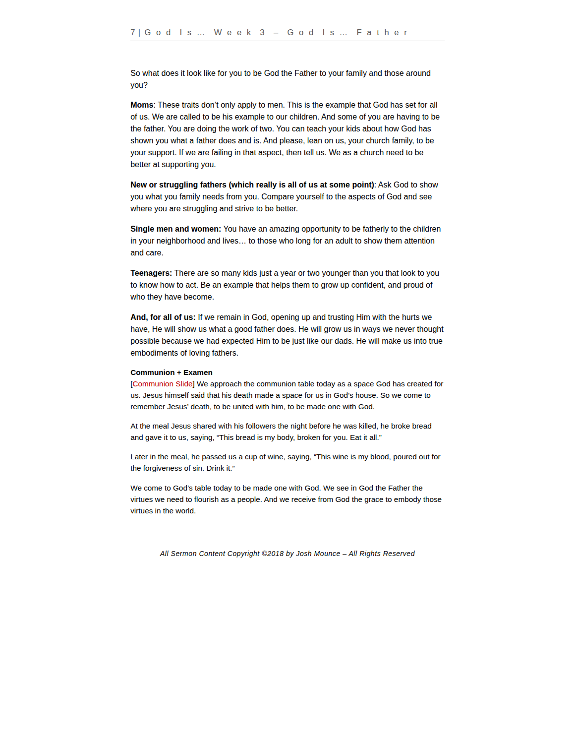7 | G o d I s … W e e k 3 – G o d I s … F a t h e r
So what does it look like for you to be God the Father to your family and those around you?
Moms: These traits don’t only apply to men. This is the example that God has set for all of us. We are called to be his example to our children. And some of you are having to be the father. You are doing the work of two. You can teach your kids about how God has shown you what a father does and is. And please, lean on us, your church family, to be your support. If we are failing in that aspect, then tell us. We as a church need to be better at supporting you.
New or struggling fathers (which really is all of us at some point): Ask God to show you what you family needs from you. Compare yourself to the aspects of God and see where you are struggling and strive to be better.
Single men and women: You have an amazing opportunity to be fatherly to the children in your neighborhood and lives… to those who long for an adult to show them attention and care.
Teenagers: There are so many kids just a year or two younger than you that look to you to know how to act. Be an example that helps them to grow up confident, and proud of who they have become.
And, for all of us: If we remain in God, opening up and trusting Him with the hurts we have, He will show us what a good father does. He will grow us in ways we never thought possible because we had expected Him to be just like our dads. He will make us into true embodiments of loving fathers.
Communion + Examen
[Communion Slide] We approach the communion table today as a space God has created for us. Jesus himself said that his death made a space for us in God’s house. So we come to remember Jesus’ death, to be united with him, to be made one with God.
At the meal Jesus shared with his followers the night before he was killed, he broke bread and gave it to us, saying, “This bread is my body, broken for you. Eat it all.”
Later in the meal, he passed us a cup of wine, saying, “This wine is my blood, poured out for the forgiveness of sin. Drink it.”
We come to God’s table today to be made one with God. We see in God the Father the virtues we need to flourish as a people. And we receive from God the grace to embody those virtues in the world.
All Sermon Content Copyright ©2018 by Josh Mounce – All Rights Reserved